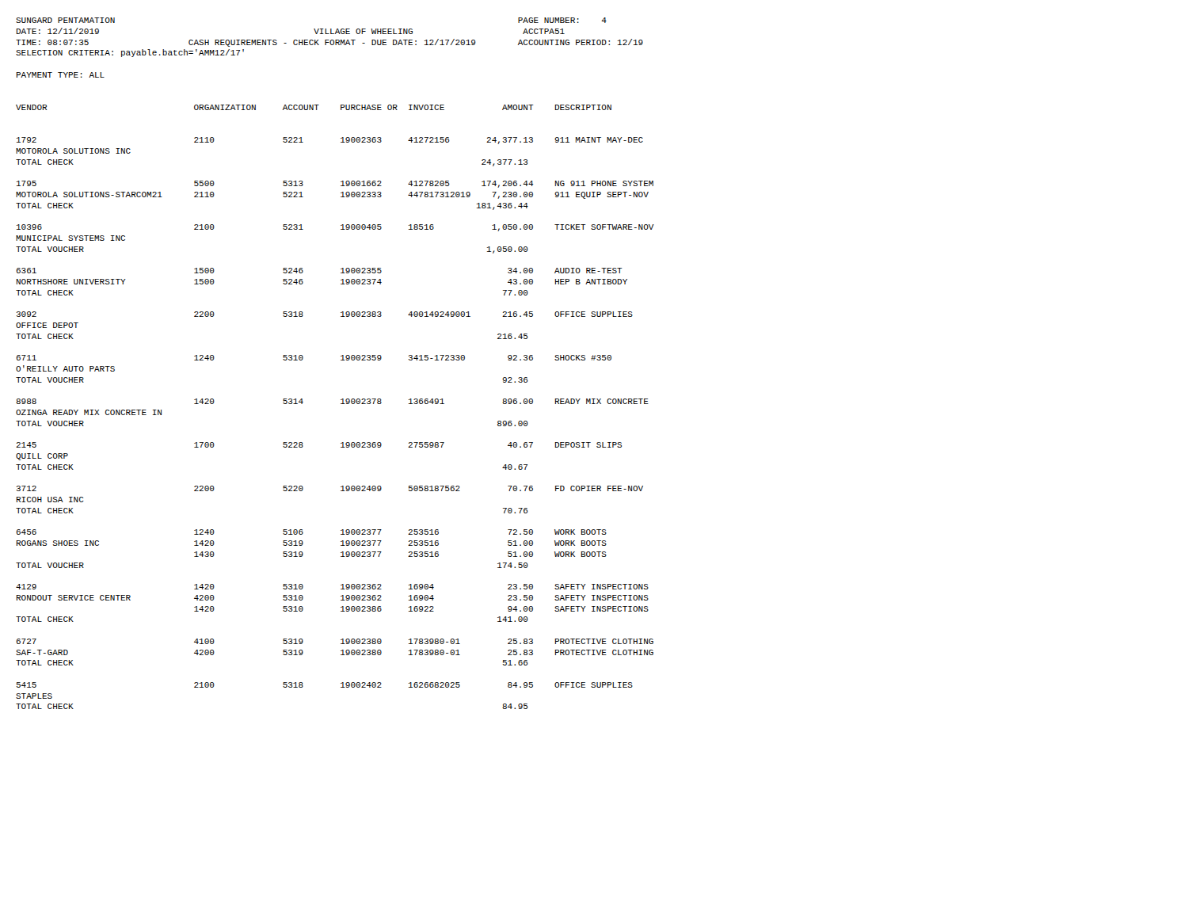SUNGARD PENTAMATION                                                                             PAGE NUMBER:    4
DATE: 12/11/2019                                         VILLAGE OF WHEELING                     ACCTPA51
TIME: 08:07:35                   CASH REQUIREMENTS - CHECK FORMAT - DUE DATE: 12/17/2019        ACCOUNTING PERIOD: 12/19
SELECTION CRITERIA: payable.batch='AMM12/17'

PAYMENT TYPE: ALL


VENDOR                            ORGANIZATION     ACCOUNT    PURCHASE OR  INVOICE           AMOUNT    DESCRIPTION


1792                              2110             5221       19002363     41272156       24,377.13    911 MAINT MAY-DEC
MOTOROLA SOLUTIONS INC
TOTAL CHECK                                                                              24,377.13

1795                              5500             5313       19001662     41278205      174,206.44    NG 911 PHONE SYSTEM
MOTOROLA SOLUTIONS-STARCOM21      2110             5221       19002333     447817312019    7,230.00    911 EQUIP SEPT-NOV
TOTAL CHECK                                                                             181,436.44

10396                             2100             5231       19000405     18516           1,050.00    TICKET SOFTWARE-NOV
MUNICIPAL SYSTEMS INC
TOTAL VOUCHER                                                                             1,050.00

6361                              1500             5246       19002355                        34.00    AUDIO RE-TEST
NORTHSHORE UNIVERSITY             1500             5246       19002374                        43.00    HEP B ANTIBODY
TOTAL CHECK                                                                                  77.00

3092                              2200             5318       19002383     400149249001      216.45    OFFICE SUPPLIES
OFFICE DEPOT
TOTAL CHECK                                                                                 216.45

6711                              1240             5310       19002359     3415-172330        92.36    SHOCKS #350
O'REILLY AUTO PARTS
TOTAL VOUCHER                                                                                92.36

8988                              1420             5314       19002378     1366491           896.00    READY MIX CONCRETE
OZINGA READY MIX CONCRETE IN
TOTAL VOUCHER                                                                               896.00

2145                              1700             5228       19002369     2755987            40.67    DEPOSIT SLIPS
QUILL CORP
TOTAL CHECK                                                                                  40.67

3712                              2200             5220       19002409     5058187562         70.76    FD COPIER FEE-NOV
RICOH USA INC
TOTAL CHECK                                                                                  70.76

6456                              1240             5106       19002377     253516             72.50    WORK BOOTS
ROGANS SHOES INC                  1420             5319       19002377     253516             51.00    WORK BOOTS
                                  1430             5319       19002377     253516             51.00    WORK BOOTS
TOTAL VOUCHER                                                                               174.50

4129                              1420             5310       19002362     16904              23.50    SAFETY INSPECTIONS
RONDOUT SERVICE CENTER            4200             5310       19002362     16904              23.50    SAFETY INSPECTIONS
                                  1420             5310       19002386     16922              94.00    SAFETY INSPECTIONS
TOTAL CHECK                                                                                 141.00

6727                              4100             5319       19002380     1783980-01         25.83    PROTECTIVE CLOTHING
SAF-T-GARD                        4200             5319       19002380     1783980-01         25.83    PROTECTIVE CLOTHING
TOTAL CHECK                                                                                  51.66

5415                              2100             5318       19002402     1626682025         84.95    OFFICE SUPPLIES
STAPLES
TOTAL CHECK                                                                                  84.95